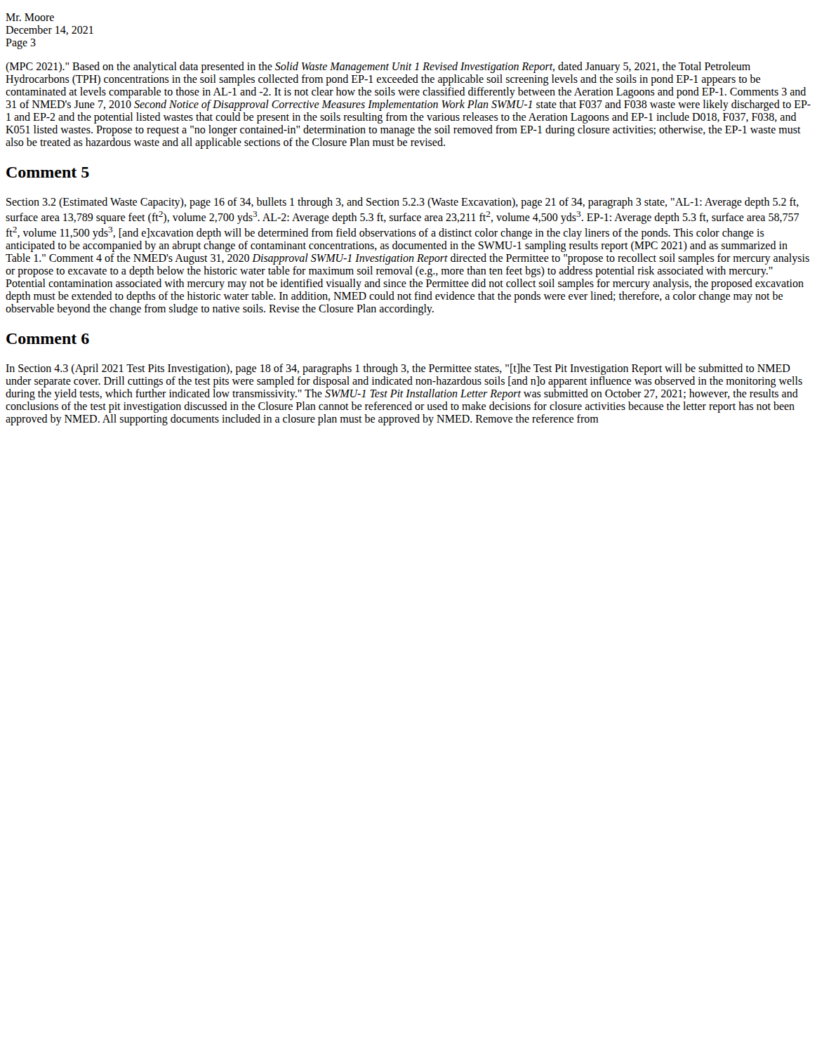Mr. Moore
December 14, 2021
Page 3
(MPC 2021)." Based on the analytical data presented in the Solid Waste Management Unit 1 Revised Investigation Report, dated January 5, 2021, the Total Petroleum Hydrocarbons (TPH) concentrations in the soil samples collected from pond EP-1 exceeded the applicable soil screening levels and the soils in pond EP-1 appears to be contaminated at levels comparable to those in AL-1 and -2. It is not clear how the soils were classified differently between the Aeration Lagoons and pond EP-1. Comments 3 and 31 of NMED's June 7, 2010 Second Notice of Disapproval Corrective Measures Implementation Work Plan SWMU-1 state that F037 and F038 waste were likely discharged to EP-1 and EP-2 and the potential listed wastes that could be present in the soils resulting from the various releases to the Aeration Lagoons and EP-1 include D018, F037, F038, and K051 listed wastes. Propose to request a "no longer contained-in" determination to manage the soil removed from EP-1 during closure activities; otherwise, the EP-1 waste must also be treated as hazardous waste and all applicable sections of the Closure Plan must be revised.
Comment 5
Section 3.2 (Estimated Waste Capacity), page 16 of 34, bullets 1 through 3, and Section 5.2.3 (Waste Excavation), page 21 of 34, paragraph 3 state, "AL-1: Average depth 5.2 ft, surface area 13,789 square feet (ft2), volume 2,700 yds3. AL-2: Average depth 5.3 ft, surface area 23,211 ft2, volume 4,500 yds3. EP-1: Average depth 5.3 ft, surface area 58,757 ft2, volume 11,500 yds3, [and e]xcavation depth will be determined from field observations of a distinct color change in the clay liners of the ponds. This color change is anticipated to be accompanied by an abrupt change of contaminant concentrations, as documented in the SWMU-1 sampling results report (MPC 2021) and as summarized in Table 1." Comment 4 of the NMED's August 31, 2020 Disapproval SWMU-1 Investigation Report directed the Permittee to "propose to recollect soil samples for mercury analysis or propose to excavate to a depth below the historic water table for maximum soil removal (e.g., more than ten feet bgs) to address potential risk associated with mercury." Potential contamination associated with mercury may not be identified visually and since the Permittee did not collect soil samples for mercury analysis, the proposed excavation depth must be extended to depths of the historic water table. In addition, NMED could not find evidence that the ponds were ever lined; therefore, a color change may not be observable beyond the change from sludge to native soils. Revise the Closure Plan accordingly.
Comment 6
In Section 4.3 (April 2021 Test Pits Investigation), page 18 of 34, paragraphs 1 through 3, the Permittee states, "[t]he Test Pit Investigation Report will be submitted to NMED under separate cover. Drill cuttings of the test pits were sampled for disposal and indicated non-hazardous soils [and n]o apparent influence was observed in the monitoring wells during the yield tests, which further indicated low transmissivity." The SWMU-1 Test Pit Installation Letter Report was submitted on October 27, 2021; however, the results and conclusions of the test pit investigation discussed in the Closure Plan cannot be referenced or used to make decisions for closure activities because the letter report has not been approved by NMED. All supporting documents included in a closure plan must be approved by NMED. Remove the reference from